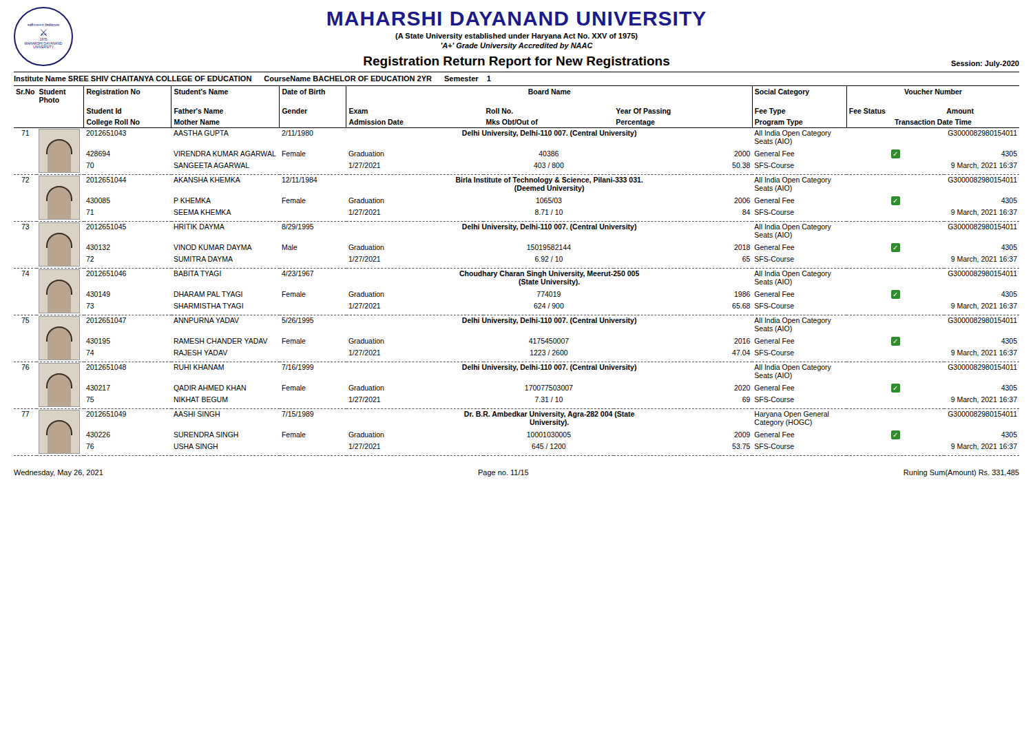महर्षि दयानन्द विश्वविद्यालय
⚔
1976
MAHARSHI DAYANAND UNIVERSITY
MAHARSHI DAYANAND UNIVERSITY
(A State University established under Haryana Act No. XXV of 1975)
'A+' Grade University Accredited by NAAC
Registration Return Report for New Registrations
Session: July-2020
Institute Name SREE SHIV CHAITANYA COLLEGE OF EDUCATION
CourseName BACHELOR OF EDUCATION 2YR
Semester 1
| Sr.No | Student Photo | Registration No | Student's Name | Date of Birth | Board Name | Social Category | Voucher Number |
| --- | --- | --- | --- | --- | --- | --- | --- |
| | | Student Id | Father's Name | Gender | Exam | Roll No. | Year Of Passing | Fee Type | Fee Status | Amount |
| | | College Roll No | Mother Name | | Admission Date | Mks Obt/Out of | Percentage | Program Type | Transaction Date Time |
| 71 | | 2012651043 | AASTHA GUPTA | 2/11/1980 | Delhi University, Delhi-110 007. (Central University) | All India Open Category Seats (AIO) | G3000082980154011 |
| | 428694 | VIRENDRA KUMAR AGARWAL | Female | Graduation | 40386 | 2000 | General Fee | ✓ | 4305 |
| | 70 | SANGEETA AGARWAL | | 1/27/2021 | 403 / 800 | 50.38 | SFS-Course | 9 March, 2021 16:37 |
| 72 | | 2012651044 | AKANSHA KHEMKA | 12/11/1984 | Birla Institute of Technology & Science, Pilani-333 031. (Deemed University) | All India Open Category Seats (AIO) | G3000082980154011 |
| | 430085 | P KHEMKA | Female | Graduation | 1065/03 | 2006 | General Fee | ✓ | 4305 |
| | 71 | SEEMA KHEMKA | | 1/27/2021 | 8.71 / 10 | 84 | SFS-Course | 9 March, 2021 16:37 |
| 73 | | 2012651045 | HRITIK DAYMA | 8/29/1995 | Delhi University, Delhi-110 007. (Central University) | All India Open Category Seats (AIO) | G3000082980154011 |
| | 430132 | VINOD KUMAR DAYMA | Male | Graduation | 15019582144 | 2018 | General Fee | ✓ | 4305 |
| | 72 | SUMITRA DAYMA | | 1/27/2021 | 6.92 / 10 | 65 | SFS-Course | 9 March, 2021 16:37 |
| 74 | | 2012651046 | BABITA TYAGI | 4/23/1967 | Choudhary Charan Singh University, Meerut-250 005 (State University). | All India Open Category Seats (AIO) | G3000082980154011 |
| | 430149 | DHARAM PAL TYAGI | Female | Graduation | 774019 | 1986 | General Fee | ✓ | 4305 |
| | 73 | SHARMISTHA TYAGI | | 1/27/2021 | 624 / 900 | 65.68 | SFS-Course | 9 March, 2021 16:37 |
| 75 | | 2012651047 | ANNPURNA YADAV | 5/26/1995 | Delhi University, Delhi-110 007. (Central University) | All India Open Category Seats (AIO) | G3000082980154011 |
| | 430195 | RAMESH CHANDER YADAV | Female | Graduation | 4175450007 | 2016 | General Fee | ✓ | 4305 |
| | 74 | RAJESH YADAV | | 1/27/2021 | 1223 / 2600 | 47.04 | SFS-Course | 9 March, 2021 16:37 |
| 76 | | 2012651048 | RUHI KHANAM | 7/16/1999 | Delhi University, Delhi-110 007. (Central University) | All India Open Category Seats (AIO) | G3000082980154011 |
| | 430217 | QADIR AHMED KHAN | Female | Graduation | 170077503007 | 2020 | General Fee | ✓ | 4305 |
| | 75 | NIKHAT BEGUM | | 1/27/2021 | 7.31 / 10 | 69 | SFS-Course | 9 March, 2021 16:37 |
| 77 | | 2012651049 | AASHI SINGH | 7/15/1989 | Dr. B.R. Ambedkar University, Agra-282 004 (State University). | Haryana Open General Category (HOGC) | G3000082980154011 |
| | 430226 | SURENDRA SINGH | Female | Graduation | 10001030005 | 2009 | General Fee | ✓ | 4305 |
| | 76 | USHA SINGH | | 1/27/2021 | 645 / 1200 | 53.75 | SFS-Course | 9 March, 2021 16:37 |
Wednesday, May 26, 2021
Page no. 11/15
Runing Sum(Amount) Rs. 331,485